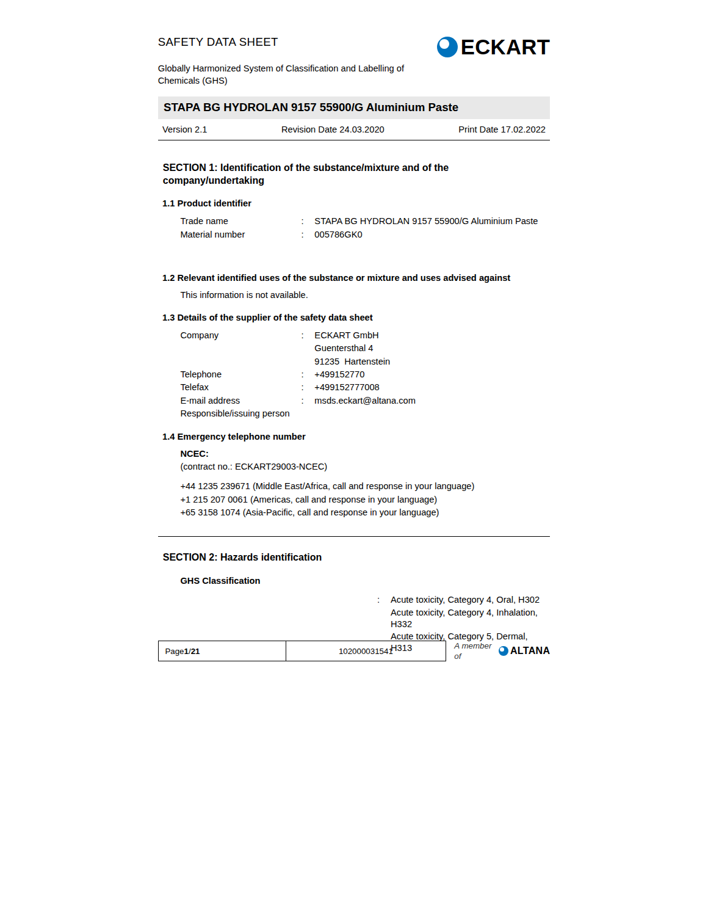SAFETY DATA SHEET
Globally Harmonized System of Classification and Labelling of
Chemicals (GHS)
ECKART
STAPA BG HYDROLAN 9157 55900/G Aluminium Paste
Version 2.1 Revision Date 24.03.2020 Print Date 17.02.2022
SECTION 1: Identification of the substance/mixture and of the company/undertaking
1.1 Product identifier
| Trade name | : | STAPA BG HYDROLAN 9157 55900/G Aluminium Paste |
| Material number | : | 005786GK0 |
1.2 Relevant identified uses of the substance or mixture and uses advised against
This information is not available.
1.3 Details of the supplier of the safety data sheet
| Company | : | ECKART GmbH |
| | | Guentersthal 4 |
| | | 91235 Hartenstein |
| Telephone | : | +499152770 |
| Telefax | : | +499152777008 |
| E-mail address | : | msds.eckart@altana.com |
| Responsible/issuing person | | |
1.4 Emergency telephone number
NCEC:
(contract no.: ECKART29003-NCEC)
+44 1235 239671 (Middle East/Africa, call and response in your language)
+1 215 207 0061 (Americas, call and response in your language)
+65 3158 1074 (Asia-Pacific, call and response in your language)
SECTION 2: Hazards identification
GHS Classification
| | : | Acute toxicity, Category 4, Oral, H302 |
| | | Acute toxicity, Category 4, Inhalation, H332 |
| | | Acute toxicity, Category 5, Dermal, H313 |
Page 1 / 21
102000031541
A member of ALTANA